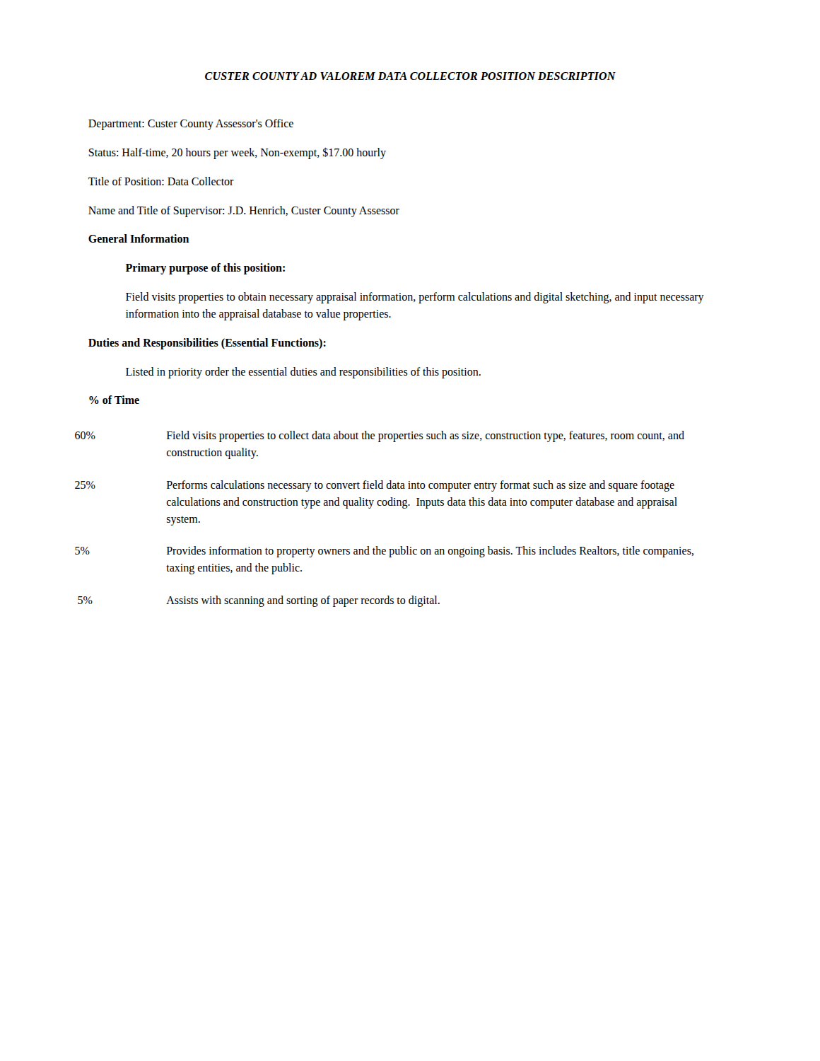CUSTER COUNTY AD VALOREM DATA COLLECTOR POSITION DESCRIPTION
Department: Custer County Assessor's Office
Status: Half-time, 20 hours per week, Non-exempt, $17.00 hourly
Title of Position: Data Collector
Name and Title of Supervisor: J.D. Henrich, Custer County Assessor
General Information
Primary purpose of this position:
Field visits properties to obtain necessary appraisal information, perform calculations and digital sketching, and input necessary information into the appraisal database to value properties.
Duties and Responsibilities (Essential Functions):
Listed in priority order the essential duties and responsibilities of this position.
% of Time
| 60% | Field visits properties to collect data about the properties such as size, construction type, features, room count, and construction quality. |
| 25% | Performs calculations necessary to convert field data into computer entry format such as size and square footage calculations and construction type and quality coding. Inputs data this data into computer database and appraisal system. |
| 5% | Provides information to property owners and the public on an ongoing basis. This includes Realtors, title companies, taxing entities, and the public. |
| 5% | Assists with scanning and sorting of paper records to digital. |